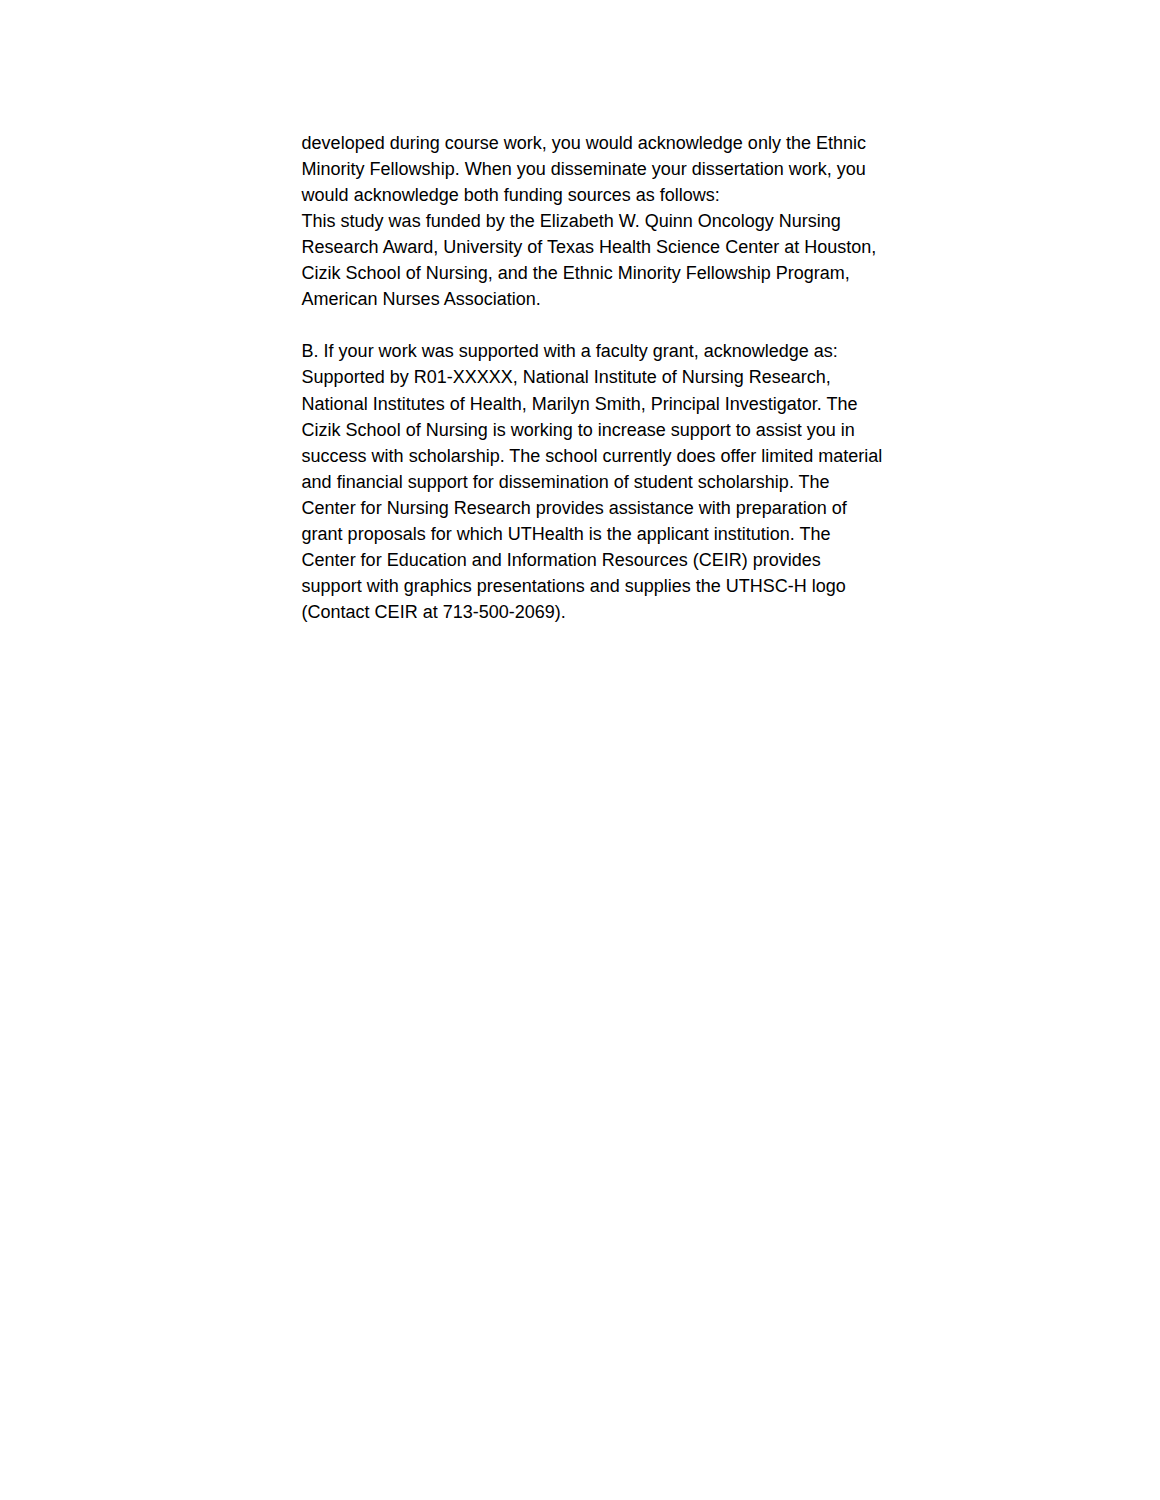developed during course work, you would acknowledge only the Ethnic Minority Fellowship. When you disseminate your dissertation work, you would acknowledge both funding sources as follows:
This study was funded by the Elizabeth W. Quinn Oncology Nursing Research Award, University of Texas Health Science Center at Houston, Cizik School of Nursing, and the Ethnic Minority Fellowship Program, American Nurses Association.
B. If your work was supported with a faculty grant, acknowledge as: Supported by R01-XXXXX, National Institute of Nursing Research, National Institutes of Health, Marilyn Smith, Principal Investigator. The Cizik School of Nursing is working to increase support to assist you in success with scholarship. The school currently does offer limited material and financial support for dissemination of student scholarship. The Center for Nursing Research provides assistance with preparation of grant proposals for which UTHealth is the applicant institution. The Center for Education and Information Resources (CEIR) provides support with graphics presentations and supplies the UTHSC-H logo (Contact CEIR at 713-500-2069).